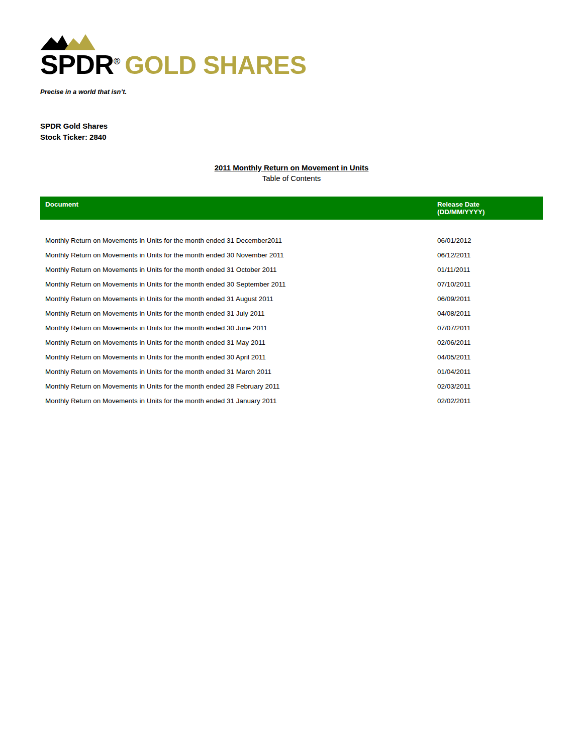SPDR® GOLD SHARES
Precise in a world that isn’t.
SPDR Gold Shares
Stock Ticker: 2840
2011 Monthly Return on Movement in Units
Table of Contents
| Document | Release Date (DD/MM/YYYY) |
| --- | --- |
| Monthly Return on Movements in Units for the month ended 31 December2011 | 06/01/2012 |
| Monthly Return on Movements in Units for the month ended 30 November 2011 | 06/12/2011 |
| Monthly Return on Movements in Units for the month ended 31 October 2011 | 01/11/2011 |
| Monthly Return on Movements in Units for the month ended 30 September 2011 | 07/10/2011 |
| Monthly Return on Movements in Units for the month ended 31 August 2011 | 06/09/2011 |
| Monthly Return on Movements in Units for the month ended 31 July 2011 | 04/08/2011 |
| Monthly Return on Movements in Units for the month ended 30 June 2011 | 07/07/2011 |
| Monthly Return on Movements in Units for the month ended 31 May 2011 | 02/06/2011 |
| Monthly Return on Movements in Units for the month ended 30 April 2011 | 04/05/2011 |
| Monthly Return on Movements in Units for the month ended 31 March 2011 | 01/04/2011 |
| Monthly Return on Movements in Units for the month ended 28 February 2011 | 02/03/2011 |
| Monthly Return on Movements in Units for the month ended 31 January 2011 | 02/02/2011 |